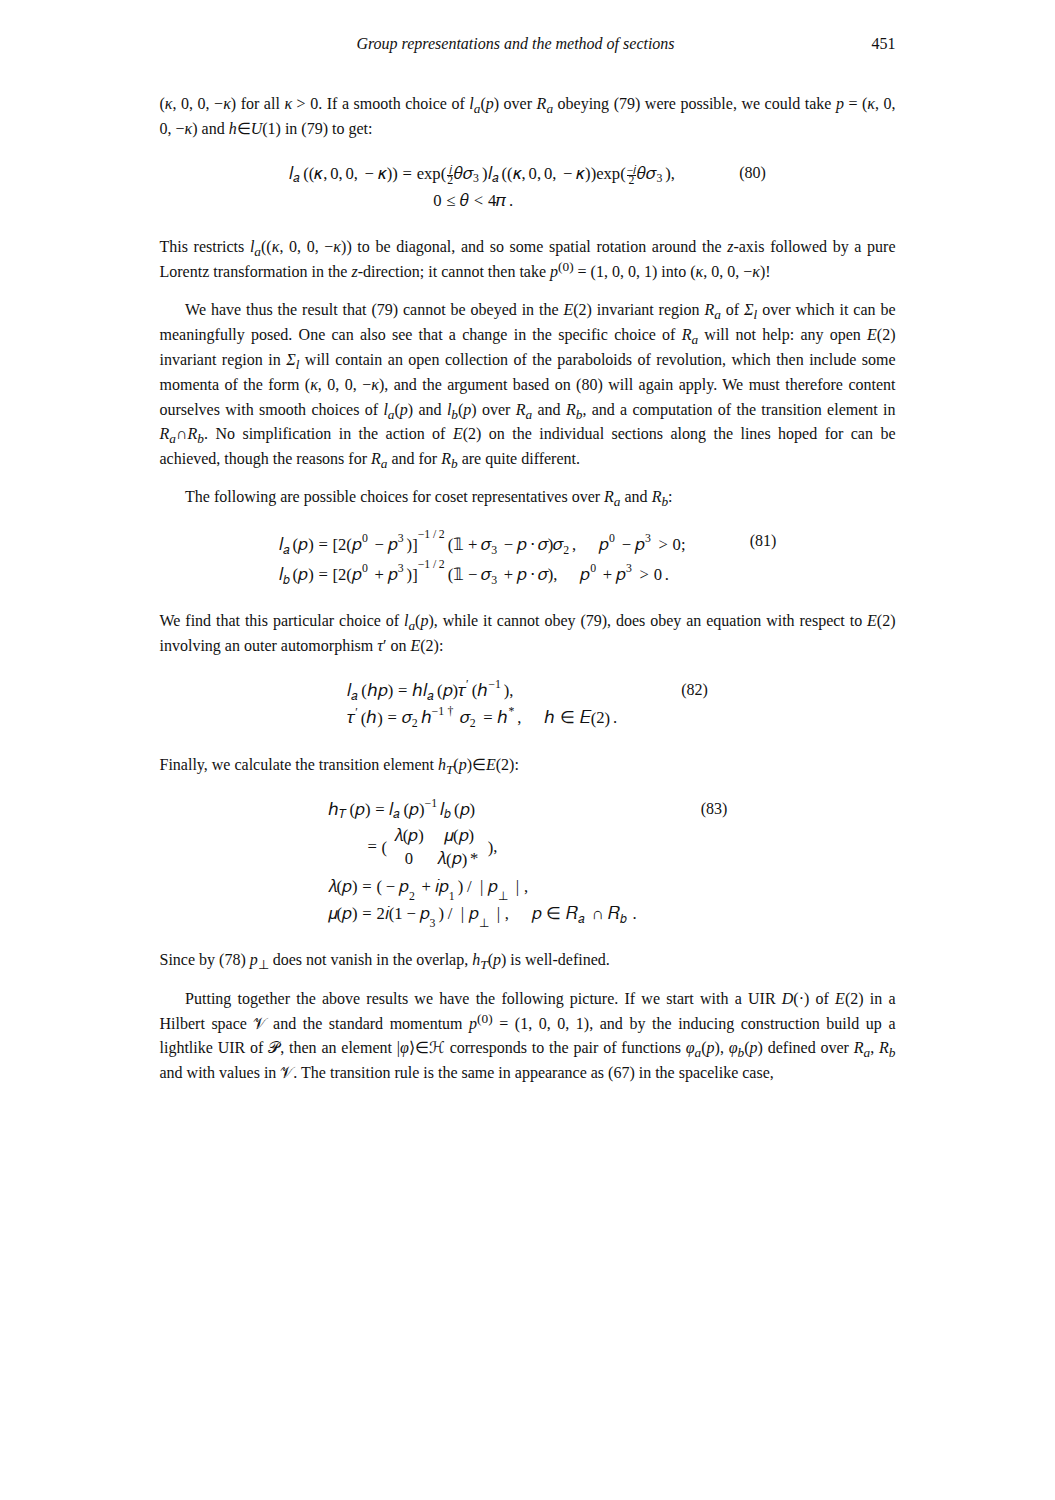Group representations and the method of sections 451
(κ, 0, 0, −κ) for all κ > 0. If a smooth choice of la(p) over Ra obeying (79) were possible, we could take p = (κ, 0, 0, −κ) and h∈U(1) in (79) to get:
la ((κ,0,0,−κ)) = exp ( i2 θσ3 ) la ((κ,0,0,−κ)) exp ( −i2 θσ3 ) , 0≤θ<4π.
(80)
This restricts la((κ, 0, 0, −κ)) to be diagonal, and so some spatial rotation around the z-axis followed by a pure Lorentz transformation in the z-direction; it cannot then take p(0) = (1, 0, 0, 1) into (κ, 0, 0, −κ)!
We have thus the result that (79) cannot be obeyed in the E(2) invariant region Ra of Σl over which it can be meaningfully posed. One can also see that a change in the specific choice of Ra will not help: any open E(2) invariant region in Σl will contain an open collection of the paraboloids of revolution, which then include some momenta of the form (κ, 0, 0, −κ), and the argument based on (80) will again apply. We must therefore content ourselves with smooth choices of la(p) and lb(p) over Ra and Rb, and a computation of the transition element in Ra∩Rb. No simplification in the action of E(2) on the individual sections along the lines hoped for can be achieved, though the reasons for Ra and for Rb are quite different.
The following are possible choices for coset representatives over Ra and Rb:
la(p) = [2(p0−p3)] −1/2 (𝟙+σ3−p⋅σ) σ2, p0−p3>0; lb(p) = [2(p0+p3)] −1/2 (𝟙−σ3+p⋅σ), p0+p3>0.
(81)
We find that this particular choice of la(p), while it cannot obey (79), does obey an equation with respect to E(2) involving an outer automorphism τ′ on E(2):
la(hp) = hla(p) τ′ (h−1), τ′(h) = σ2 h−1† σ2 = h*, h∈E(2).
(82)
Finally, we calculate the transition element hT(p)∈E(2):
hT(p) = la(p)−1 lb(p) = ( λ(p) μ(p) 0 λ(p)* ) , λ(p) = (−p2+ip1) / |p⊥|, μ(p) = 2i(1−p3) / |p⊥|, p∈Ra∩Rb.
(83)
Since by (78) p⊥ does not vanish in the overlap, hT(p) is well-defined.
Putting together the above results we have the following picture. If we start with a UIR D(·) of E(2) in a Hilbert space 𝒱 and the standard momentum p(0) = (1, 0, 0, 1), and by the inducing construction build up a lightlike UIR of 𝒫, then an element |φ⟩∈ℋ corresponds to the pair of functions φa(p), φb(p) defined over Ra, Rb and with values in 𝒱. The transition rule is the same in appearance as (67) in the spacelike case,